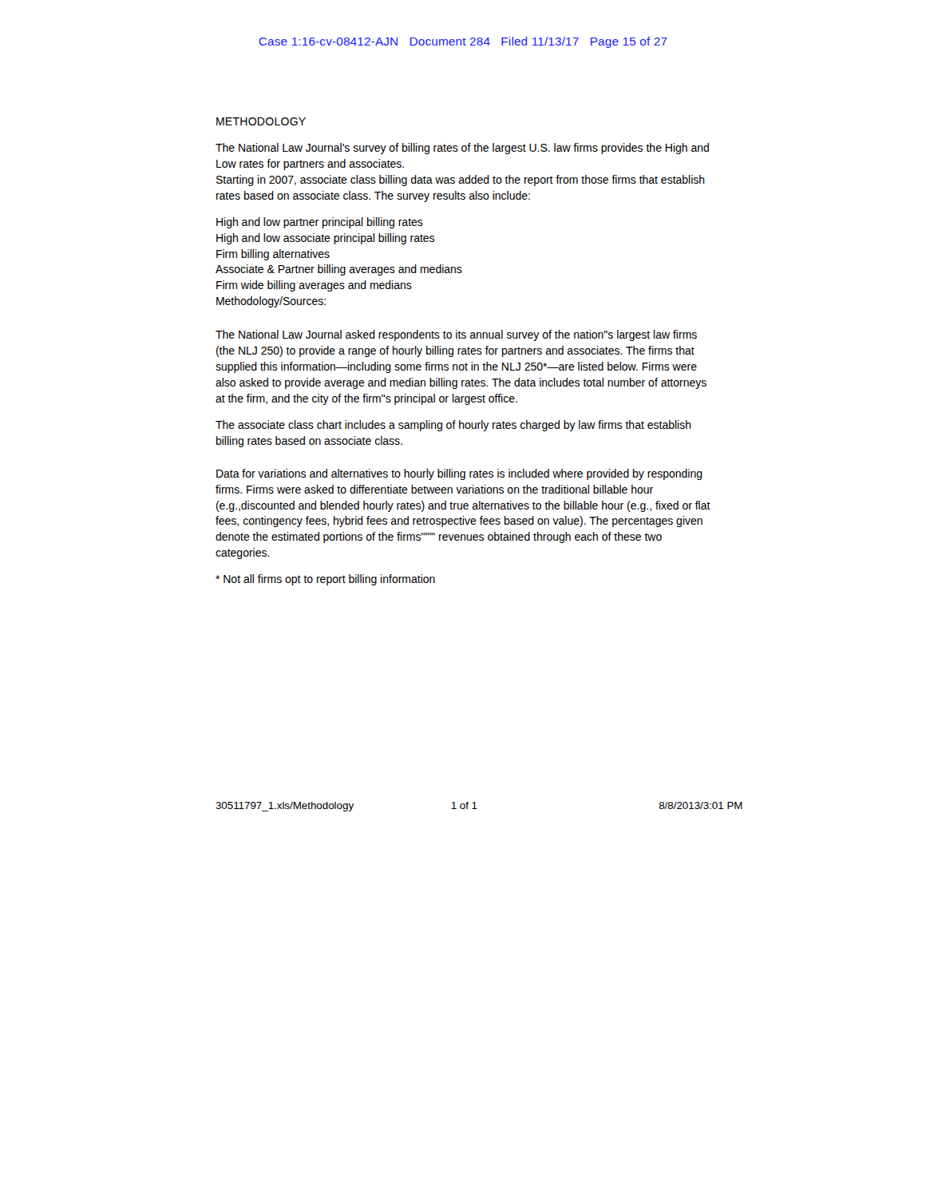Case 1:16-cv-08412-AJN Document 284 Filed 11/13/17 Page 15 of 27
METHODOLOGY
The National Law Journal's survey of billing rates of the largest U.S. law firms provides the High and Low rates for partners and associates.
Starting in 2007, associate class billing data was added to the report from those firms that establish rates based on associate class. The survey results also include:
High and low partner principal billing rates
High and low associate principal billing rates
Firm billing alternatives
Associate & Partner billing averages and medians
Firm wide billing averages and medians
Methodology/Sources:
The National Law Journal asked respondents to its annual survey of the nation"s largest law firms (the NLJ 250) to provide a range of hourly billing rates for partners and associates. The firms that supplied this information—including some firms not in the NLJ 250*—are listed below. Firms were also asked to provide average and median billing rates. The data includes total number of attorneys at the firm, and the city of the firm"s principal or largest office.
The associate class chart includes a sampling of hourly rates charged by law firms that establish billing rates based on associate class.
Data for variations and alternatives to hourly billing rates is included where provided by responding firms. Firms were asked to differentiate between variations on the traditional billable hour (e.g.,discounted and blended hourly rates) and true alternatives to the billable hour (e.g., fixed or flat fees, contingency fees, hybrid fees and retrospective fees based on value). The percentages given denote the estimated portions of the firms""'" revenues obtained through each of these two categories.
* Not all firms opt to report billing information
30511797_1.xls/Methodology
1 of 1
8/8/2013/3:01 PM